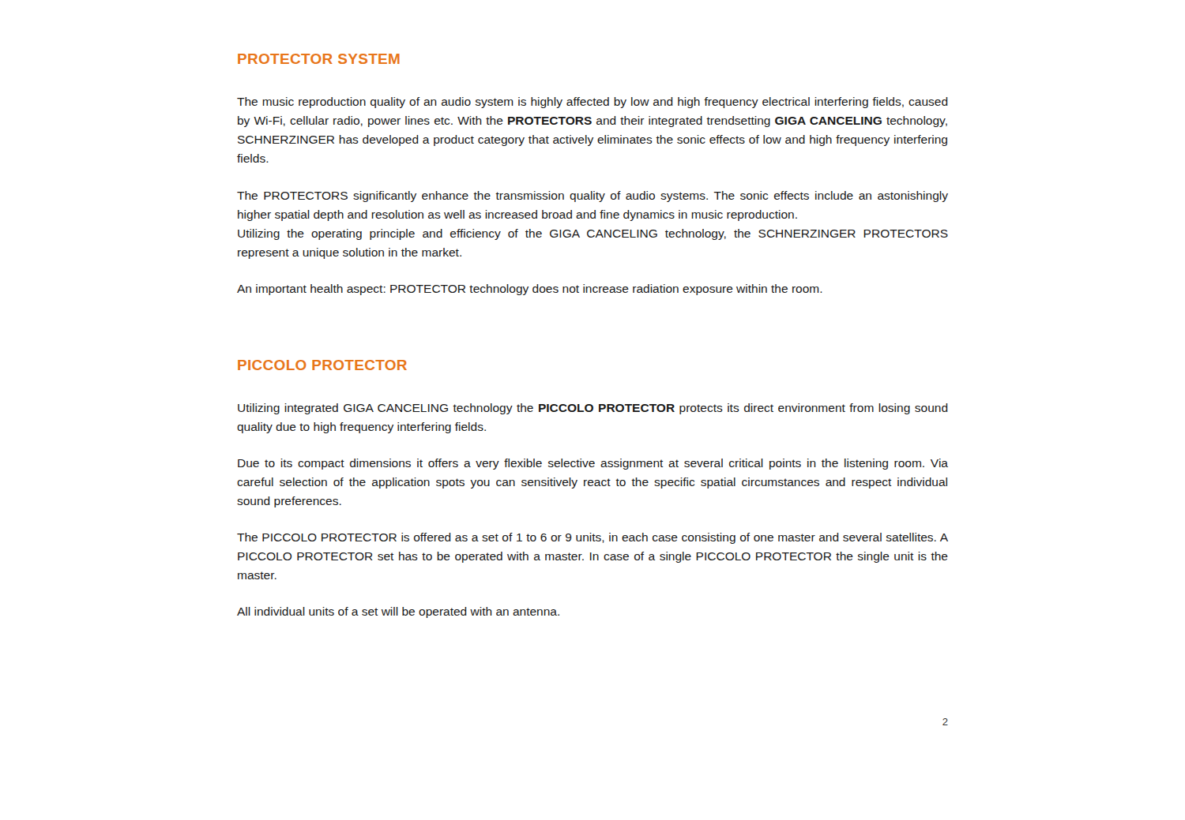PROTECTOR SYSTEM
The music reproduction quality of an audio system is highly affected by low and high frequency electrical interfering fields, caused by Wi-Fi, cellular radio, power lines etc. With the PROTECTORS and their integrated trendsetting GIGA CANCELING technology, SCHNERZINGER has developed a product category that actively eliminates the sonic effects of low and high frequency interfering fields.
The PROTECTORS significantly enhance the transmission quality of audio systems. The sonic effects include an astonishingly higher spatial depth and resolution as well as increased broad and fine dynamics in music reproduction.
Utilizing the operating principle and efficiency of the GIGA CANCELING technology, the SCHNERZINGER PROTECTORS represent a unique solution in the market.
An important health aspect: PROTECTOR technology does not increase radiation exposure within the room.
PICCOLO PROTECTOR
Utilizing integrated GIGA CANCELING technology the PICCOLO PROTECTOR protects its direct environment from losing sound quality due to high frequency interfering fields.
Due to its compact dimensions it offers a very flexible selective assignment at several critical points in the listening room. Via careful selection of the application spots you can sensitively react to the specific spatial circumstances and respect individual sound preferences.
The PICCOLO PROTECTOR is offered as a set of 1 to 6 or 9 units, in each case consisting of one master and several satellites. A PICCOLO PROTECTOR set has to be operated with a master. In case of a single PICCOLO PROTECTOR the single unit is the master.
All individual units of a set will be operated with an antenna.
2